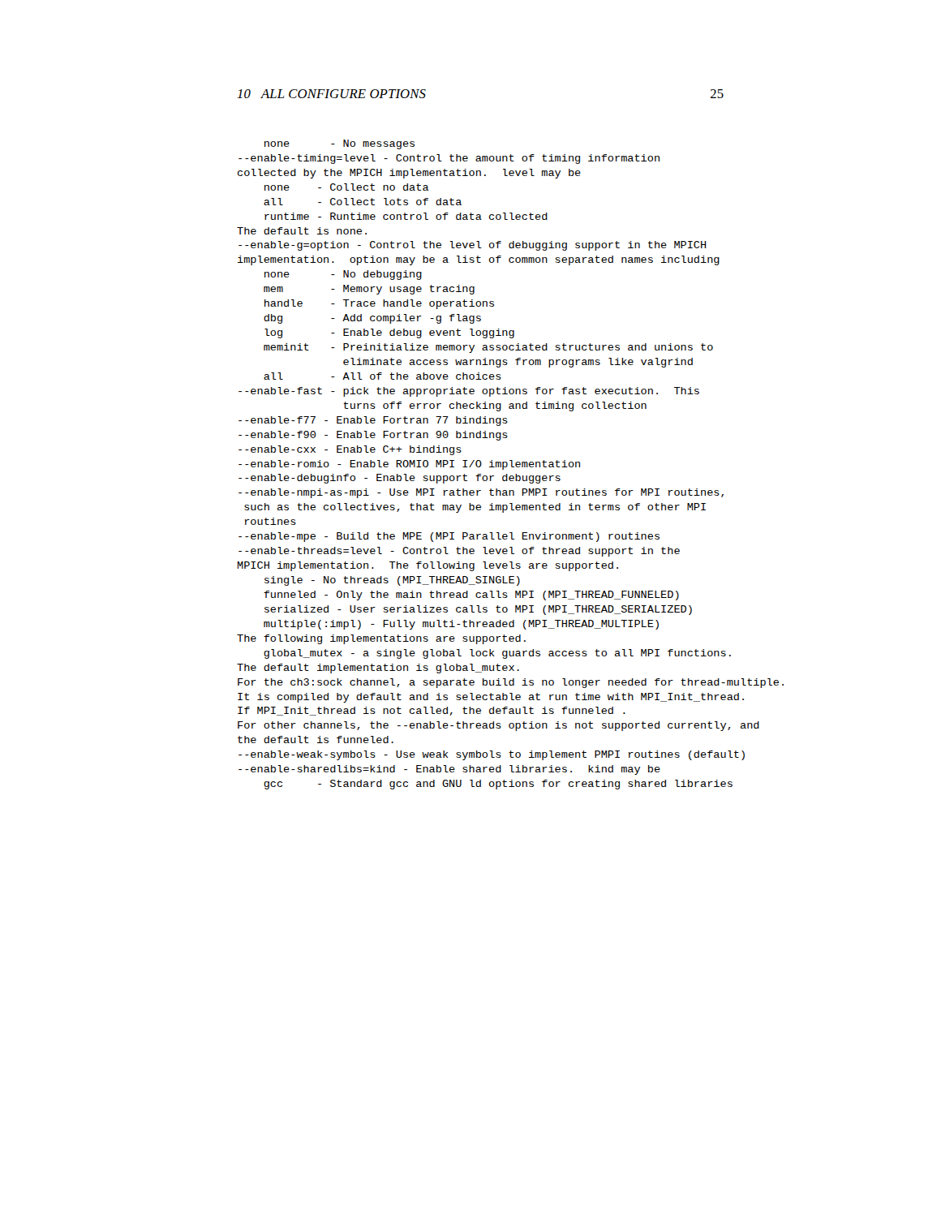10 ALL CONFIGURE OPTIONS 25
    none      - No messages
--enable-timing=level - Control the amount of timing information
collected by the MPICH implementation.  level may be
    none    - Collect no data
    all     - Collect lots of data
    runtime - Runtime control of data collected
The default is none.
--enable-g=option - Control the level of debugging support in the MPICH
implementation.  option may be a list of common separated names including
    none      - No debugging
    mem       - Memory usage tracing
    handle    - Trace handle operations
    dbg       - Add compiler -g flags
    log       - Enable debug event logging
    meminit   - Preinitialize memory associated structures and unions to
                eliminate access warnings from programs like valgrind
    all       - All of the above choices
--enable-fast - pick the appropriate options for fast execution.  This
                turns off error checking and timing collection
--enable-f77 - Enable Fortran 77 bindings
--enable-f90 - Enable Fortran 90 bindings
--enable-cxx - Enable C++ bindings
--enable-romio - Enable ROMIO MPI I/O implementation
--enable-debuginfo - Enable support for debuggers
--enable-nmpi-as-mpi - Use MPI rather than PMPI routines for MPI routines,
 such as the collectives, that may be implemented in terms of other MPI
 routines
--enable-mpe - Build the MPE (MPI Parallel Environment) routines
--enable-threads=level - Control the level of thread support in the
MPICH implementation.  The following levels are supported.
    single - No threads (MPI_THREAD_SINGLE)
    funneled - Only the main thread calls MPI (MPI_THREAD_FUNNELED)
    serialized - User serializes calls to MPI (MPI_THREAD_SERIALIZED)
    multiple(:impl) - Fully multi-threaded (MPI_THREAD_MULTIPLE)
The following implementations are supported.
    global_mutex - a single global lock guards access to all MPI functions.
The default implementation is global_mutex.
For the ch3:sock channel, a separate build is no longer needed for thread-multiple.
It is compiled by default and is selectable at run time with MPI_Init_thread.
If MPI_Init_thread is not called, the default is funneled .
For other channels, the --enable-threads option is not supported currently, and
the default is funneled.
--enable-weak-symbols - Use weak symbols to implement PMPI routines (default)
--enable-sharedlibs=kind - Enable shared libraries.  kind may be
    gcc     - Standard gcc and GNU ld options for creating shared libraries